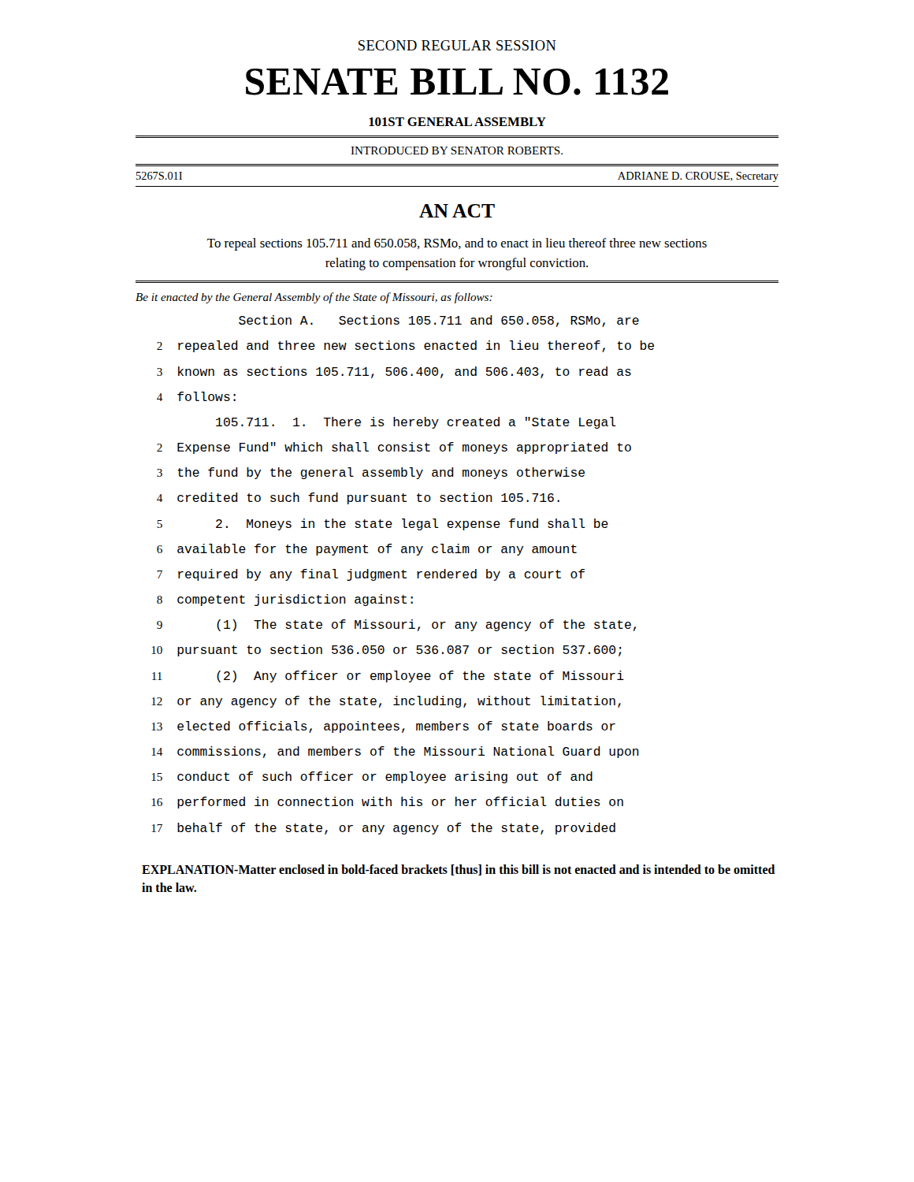SECOND REGULAR SESSION
SENATE BILL NO. 1132
101ST GENERAL ASSEMBLY
INTRODUCED BY SENATOR ROBERTS.
5267S.01I ADRIANE D. CROUSE, Secretary
AN ACT
To repeal sections 105.711 and 650.058, RSMo, and to enact in lieu thereof three new sections relating to compensation for wrongful conviction.
Be it enacted by the General Assembly of the State of Missouri, as follows:
| | Section A. Sections 105.711 and 650.058, RSMo, are |
| 2 | repealed and three new sections enacted in lieu thereof, to be |
| 3 | known as sections 105.711, 506.400, and 506.403, to read as |
| 4 | follows: |
| | 105.711. 1. There is hereby created a "State Legal |
| 2 | Expense Fund" which shall consist of moneys appropriated to |
| 3 | the fund by the general assembly and moneys otherwise |
| 4 | credited to such fund pursuant to section 105.716. |
| 5 | 2. Moneys in the state legal expense fund shall be |
| 6 | available for the payment of any claim or any amount |
| 7 | required by any final judgment rendered by a court of |
| 8 | competent jurisdiction against: |
| 9 | (1) The state of Missouri, or any agency of the state, |
| 10 | pursuant to section 536.050 or 536.087 or section 537.600; |
| 11 | (2) Any officer or employee of the state of Missouri |
| 12 | or any agency of the state, including, without limitation, |
| 13 | elected officials, appointees, members of state boards or |
| 14 | commissions, and members of the Missouri National Guard upon |
| 15 | conduct of such officer or employee arising out of and |
| 16 | performed in connection with his or her official duties on |
| 17 | behalf of the state, or any agency of the state, provided |
EXPLANATION-Matter enclosed in bold-faced brackets [thus] in this bill is not enacted and is intended to be omitted in the law.